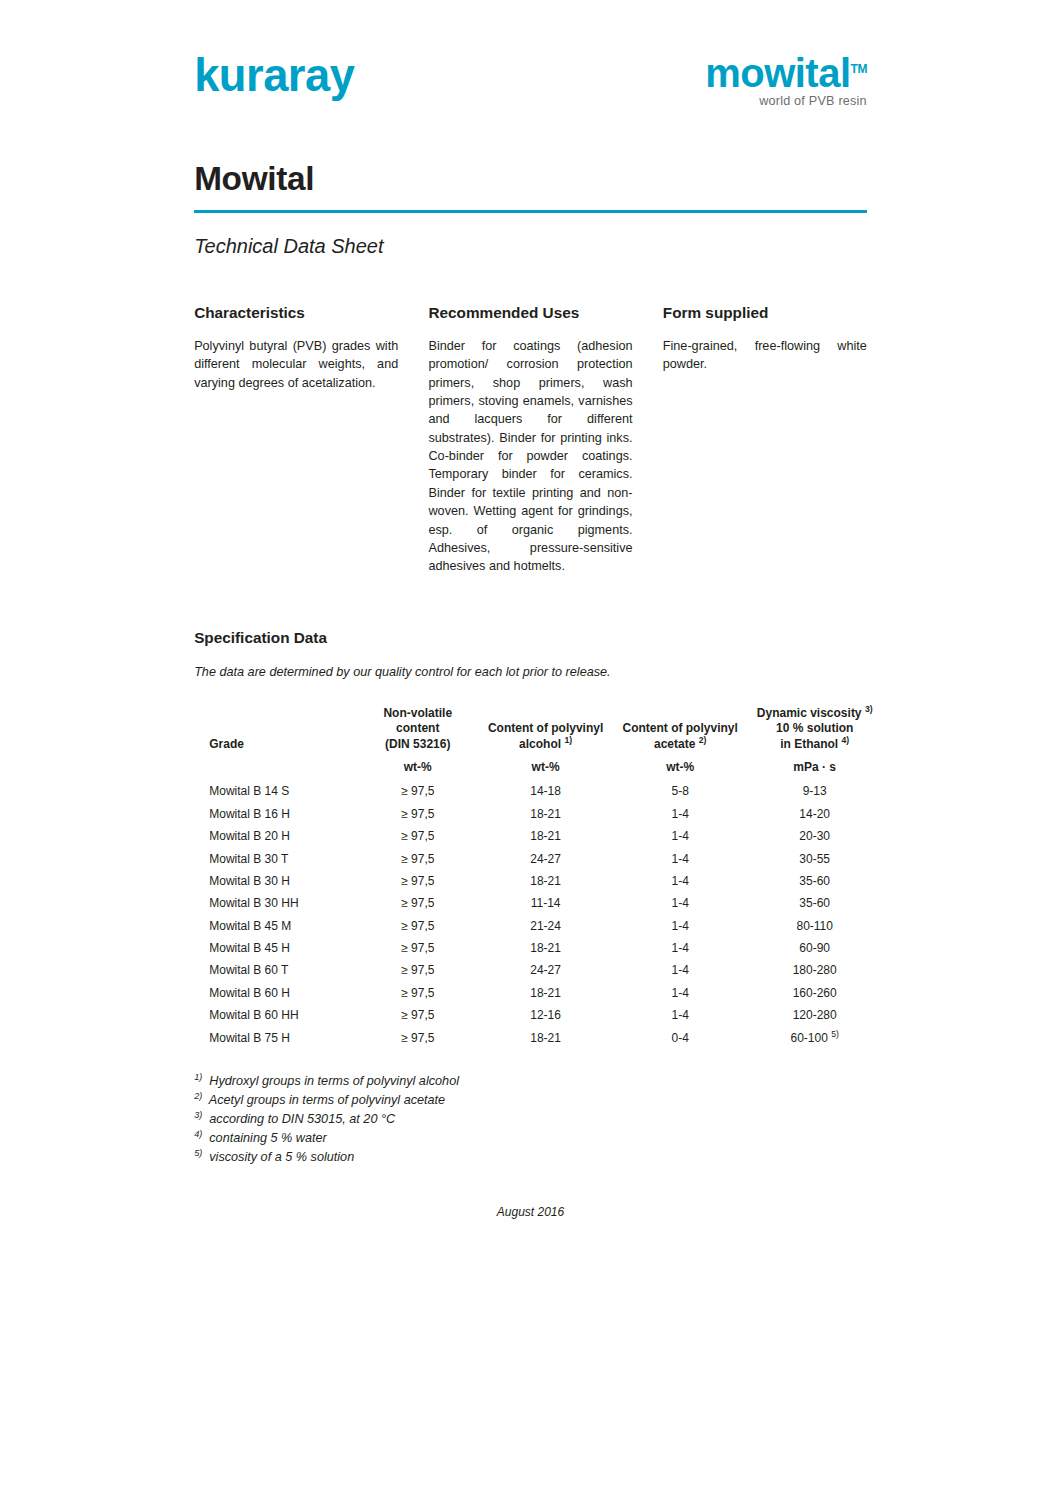kuraray
mowitalTM
world of PVB resin
Mowital
Technical Data Sheet
Characteristics
Polyvinyl butyral (PVB) grades with different molecular weights, and varying degrees of acetalization.
Recommended Uses
Binder for coatings (adhesion promotion/ corrosion protection primers, shop primers, wash primers, stoving enamels, varnishes and lacquers for different substrates). Binder for printing inks. Co-binder for powder coatings. Temporary binder for ceramics. Binder for textile printing and non-woven. Wetting agent for grindings, esp. of organic pigments. Adhesives, pressure-sensitive adhesives and hotmelts.
Form supplied
Fine-grained, free-flowing white powder.
Specification Data
The data are determined by our quality control for each lot prior to release.
| Grade | Non-volatile content (DIN 53216) | Content of polyvinyl alcohol 1) | Content of polyvinyl acetate 2) | Dynamic viscosity 3) 10 % solution in Ethanol 4) |
| --- | --- | --- | --- | --- |
| | wt-% | wt-% | wt-% | mPa · s |
| Mowital B 14 S | ≥ 97,5 | 14-18 | 5-8 | 9-13 |
| Mowital B 16 H | ≥ 97,5 | 18-21 | 1-4 | 14-20 |
| Mowital B 20 H | ≥ 97,5 | 18-21 | 1-4 | 20-30 |
| Mowital B 30 T | ≥ 97,5 | 24-27 | 1-4 | 30-55 |
| Mowital B 30 H | ≥ 97,5 | 18-21 | 1-4 | 35-60 |
| Mowital B 30 HH | ≥ 97,5 | 11-14 | 1-4 | 35-60 |
| Mowital B 45 M | ≥ 97,5 | 21-24 | 1-4 | 80-110 |
| Mowital B 45 H | ≥ 97,5 | 18-21 | 1-4 | 60-90 |
| Mowital B 60 T | ≥ 97,5 | 24-27 | 1-4 | 180-280 |
| Mowital B 60 H | ≥ 97,5 | 18-21 | 1-4 | 160-260 |
| Mowital B 60 HH | ≥ 97,5 | 12-16 | 1-4 | 120-280 |
| Mowital B 75 H | ≥ 97,5 | 18-21 | 0-4 | 60-100 5) |
1) Hydroxyl groups in terms of polyvinyl alcohol
2) Acetyl groups in terms of polyvinyl acetate
3) according to DIN 53015, at 20 °C
4) containing 5 % water
5) viscosity of a 5 % solution
August 2016